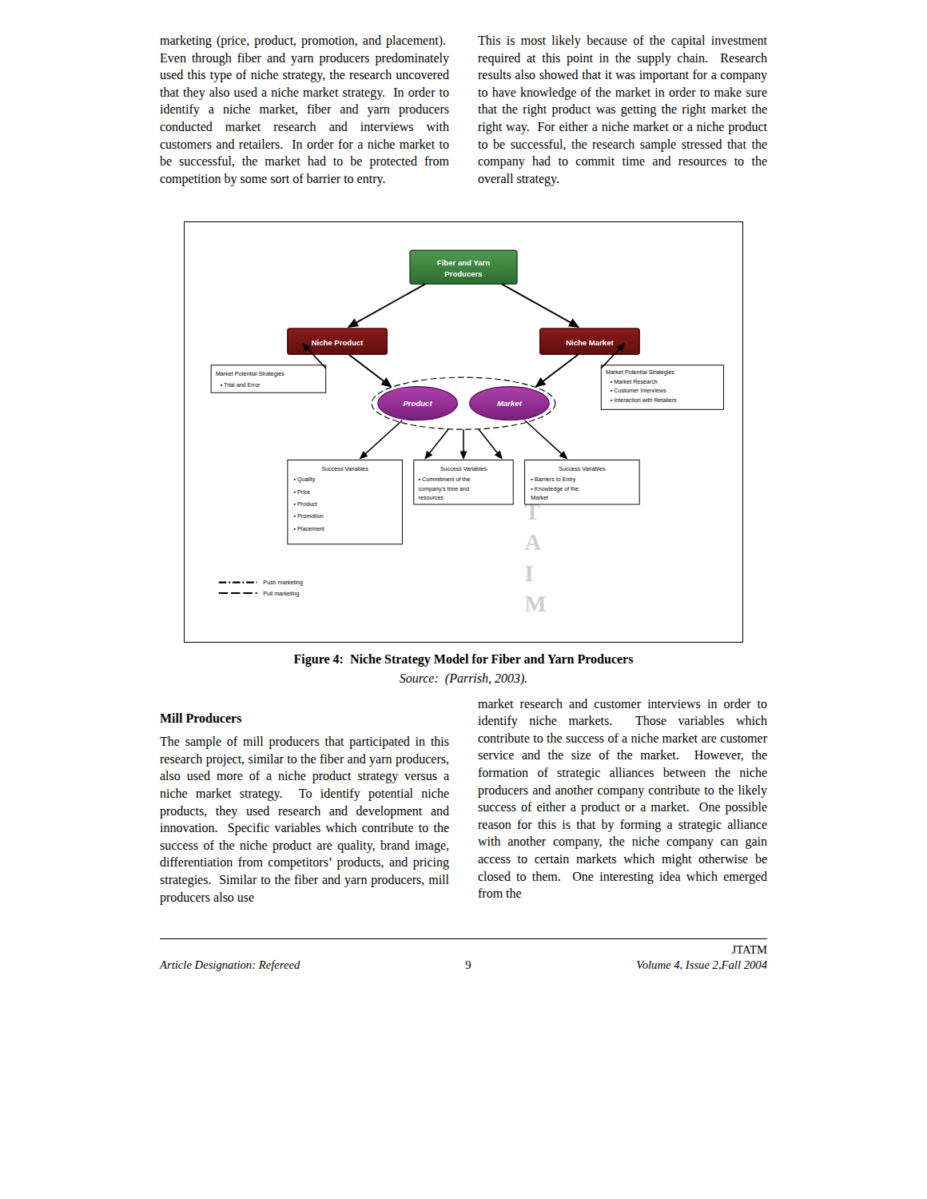marketing (price, product, promotion, and placement). Even through fiber and yarn producers predominately used this type of niche strategy, the research uncovered that they also used a niche market strategy. In order to identify a niche market, fiber and yarn producers conducted market research and interviews with customers and retailers. In order for a niche market to be successful, the market had to be protected from competition by some sort of barrier to entry.
This is most likely because of the capital investment required at this point in the supply chain. Research results also showed that it was important for a company to have knowledge of the market in order to make sure that the right product was getting the right market the right way. For either a niche market or a niche product to be successful, the research sample stressed that the company had to commit time and resources to the overall strategy.
J T A I M Fiber and Yarn Producers Niche Product Niche Market Product Market Market Potential Strategies ▪ Trial and Error Market Potential Strategies ▪ Market Research ▪ Customer Interviews ▪ Interaction with Retailers Success Variables ▪ Quality ▪ Price ▪ Product ▪ Promotion ▪ Placement Success Variables ▪ Commitment of the company’s time and resources Success Variables ▪ Barriers to Entry ▪ Knowledge of the Market Push marketing Pull marketing
Figure 4: Niche Strategy Model for Fiber and Yarn Producers
Source: (Parrish, 2003).
Mill Producers
The sample of mill producers that participated in this research project, similar to the fiber and yarn producers, also used more of a niche product strategy versus a niche market strategy. To identify potential niche products, they used research and development and innovation. Specific variables which contribute to the success of the niche product are quality, brand image, differentiation from competitors’ products, and pricing strategies. Similar to the fiber and yarn producers, mill producers also use
market research and customer interviews in order to identify niche markets. Those variables which contribute to the success of a niche market are customer service and the size of the market. However, the formation of strategic alliances between the niche producers and another company contribute to the likely success of either a product or a market. One possible reason for this is that by forming a strategic alliance with another company, the niche company can gain access to certain markets which might otherwise be closed to them. One interesting idea which emerged from the
Article Designation: Refereed
9
JTATM
Volume 4, Issue 2,Fall 2004